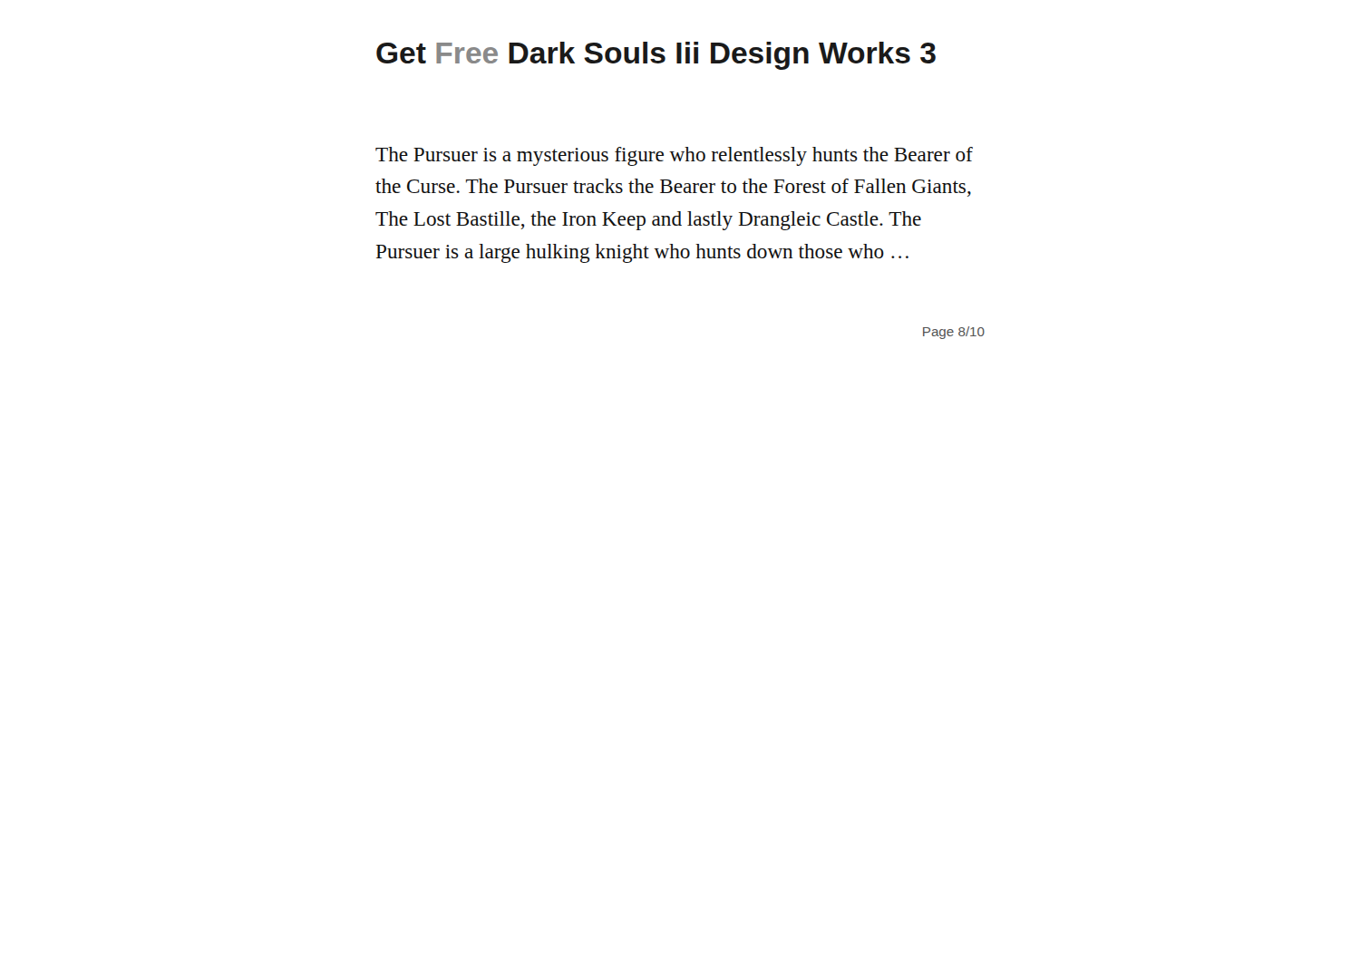Get Free Dark Souls Iii Design Works 3
The Pursuer is a mysterious figure who relentlessly hunts the Bearer of the Curse. The Pursuer tracks the Bearer to the Forest of Fallen Giants, The Lost Bastille, the Iron Keep and lastly Drangleic Castle. The Pursuer is a large hulking knight who hunts down those who …
Page 8/10